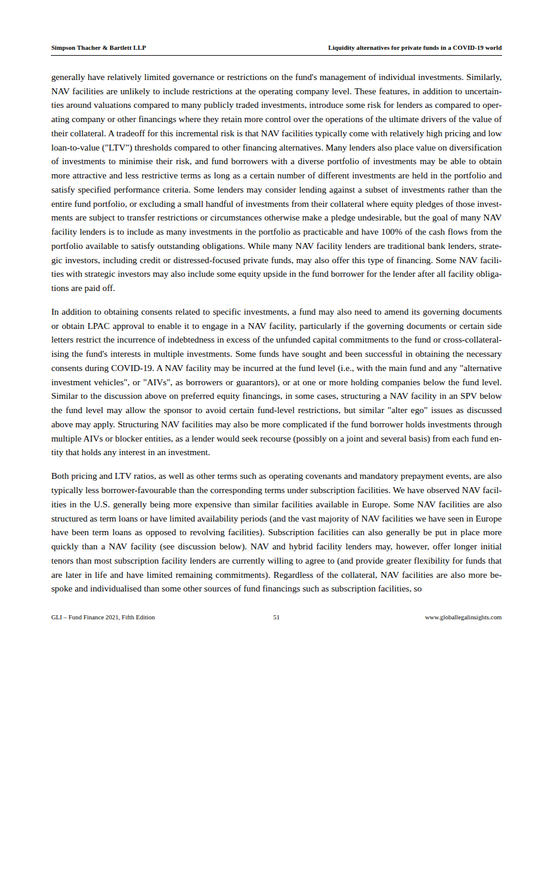Simpson Thacher & Bartlett LLP Liquidity alternatives for private funds in a COVID-19 world
generally have relatively limited governance or restrictions on the fund's management of individual investments. Similarly, NAV facilities are unlikely to include restrictions at the operating company level. These features, in addition to uncertainties around valuations compared to many publicly traded investments, introduce some risk for lenders as compared to operating company or other financings where they retain more control over the operations of the ultimate drivers of the value of their collateral. A tradeoff for this incremental risk is that NAV facilities typically come with relatively high pricing and low loan-to-value ("LTV") thresholds compared to other financing alternatives. Many lenders also place value on diversification of investments to minimise their risk, and fund borrowers with a diverse portfolio of investments may be able to obtain more attractive and less restrictive terms as long as a certain number of different investments are held in the portfolio and satisfy specified performance criteria. Some lenders may consider lending against a subset of investments rather than the entire fund portfolio, or excluding a small handful of investments from their collateral where equity pledges of those investments are subject to transfer restrictions or circumstances otherwise make a pledge undesirable, but the goal of many NAV facility lenders is to include as many investments in the portfolio as practicable and have 100% of the cash flows from the portfolio available to satisfy outstanding obligations. While many NAV facility lenders are traditional bank lenders, strategic investors, including credit or distressed-focused private funds, may also offer this type of financing. Some NAV facilities with strategic investors may also include some equity upside in the fund borrower for the lender after all facility obligations are paid off.
In addition to obtaining consents related to specific investments, a fund may also need to amend its governing documents or obtain LPAC approval to enable it to engage in a NAV facility, particularly if the governing documents or certain side letters restrict the incurrence of indebtedness in excess of the unfunded capital commitments to the fund or cross-collateralising the fund's interests in multiple investments. Some funds have sought and been successful in obtaining the necessary consents during COVID-19. A NAV facility may be incurred at the fund level (i.e., with the main fund and any "alternative investment vehicles", or "AIVs", as borrowers or guarantors), or at one or more holding companies below the fund level. Similar to the discussion above on preferred equity financings, in some cases, structuring a NAV facility in an SPV below the fund level may allow the sponsor to avoid certain fund-level restrictions, but similar "alter ego" issues as discussed above may apply. Structuring NAV facilities may also be more complicated if the fund borrower holds investments through multiple AIVs or blocker entities, as a lender would seek recourse (possibly on a joint and several basis) from each fund entity that holds any interest in an investment.
Both pricing and LTV ratios, as well as other terms such as operating covenants and mandatory prepayment events, are also typically less borrower-favourable than the corresponding terms under subscription facilities. We have observed NAV facilities in the U.S. generally being more expensive than similar facilities available in Europe. Some NAV facilities are also structured as term loans or have limited availability periods (and the vast majority of NAV facilities we have seen in Europe have been term loans as opposed to revolving facilities). Subscription facilities can also generally be put in place more quickly than a NAV facility (see discussion below). NAV and hybrid facility lenders may, however, offer longer initial tenors than most subscription facility lenders are currently willing to agree to (and provide greater flexibility for funds that are later in life and have limited remaining commitments). Regardless of the collateral, NAV facilities are also more bespoke and individualised than some other sources of fund financings such as subscription facilities, so
GLI – Fund Finance 2021, Fifth Edition 51 www.globallegalinsights.com